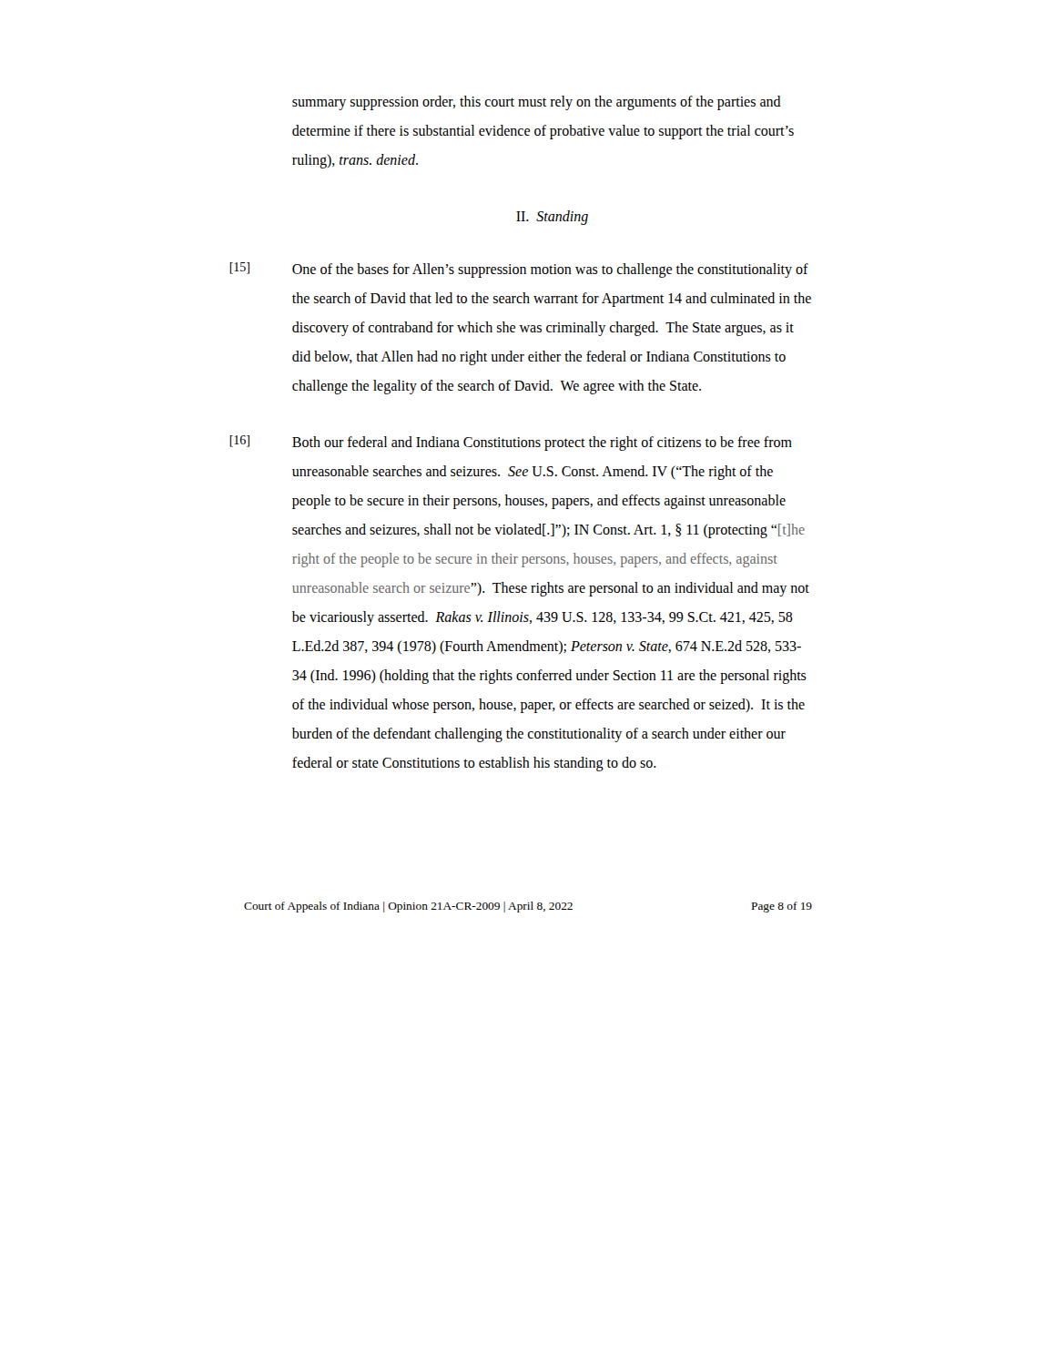summary suppression order, this court must rely on the arguments of the parties and determine if there is substantial evidence of probative value to support the trial court’s ruling), trans. denied.
II. Standing
[15]
One of the bases for Allen’s suppression motion was to challenge the constitutionality of the search of David that led to the search warrant for Apartment 14 and culminated in the discovery of contraband for which she was criminally charged. The State argues, as it did below, that Allen had no right under either the federal or Indiana Constitutions to challenge the legality of the search of David. We agree with the State.
[16]
Both our federal and Indiana Constitutions protect the right of citizens to be free from unreasonable searches and seizures. See U.S. Const. Amend. IV (“The right of the people to be secure in their persons, houses, papers, and effects against unreasonable searches and seizures, shall not be violated[.]”); IN Const. Art. 1, § 11 (protecting “[t]he right of the people to be secure in their persons, houses, papers, and effects, against unreasonable search or seizure”). These rights are personal to an individual and may not be vicariously asserted. Rakas v. Illinois, 439 U.S. 128, 133-34, 99 S.Ct. 421, 425, 58 L.Ed.2d 387, 394 (1978) (Fourth Amendment); Peterson v. State, 674 N.E.2d 528, 533-34 (Ind. 1996) (holding that the rights conferred under Section 11 are the personal rights of the individual whose person, house, paper, or effects are searched or seized). It is the burden of the defendant challenging the constitutionality of a search under either our federal or state Constitutions to establish his standing to do so.
Court of Appeals of Indiana | Opinion 21A-CR-2009 | April 8, 2022 Page 8 of 19